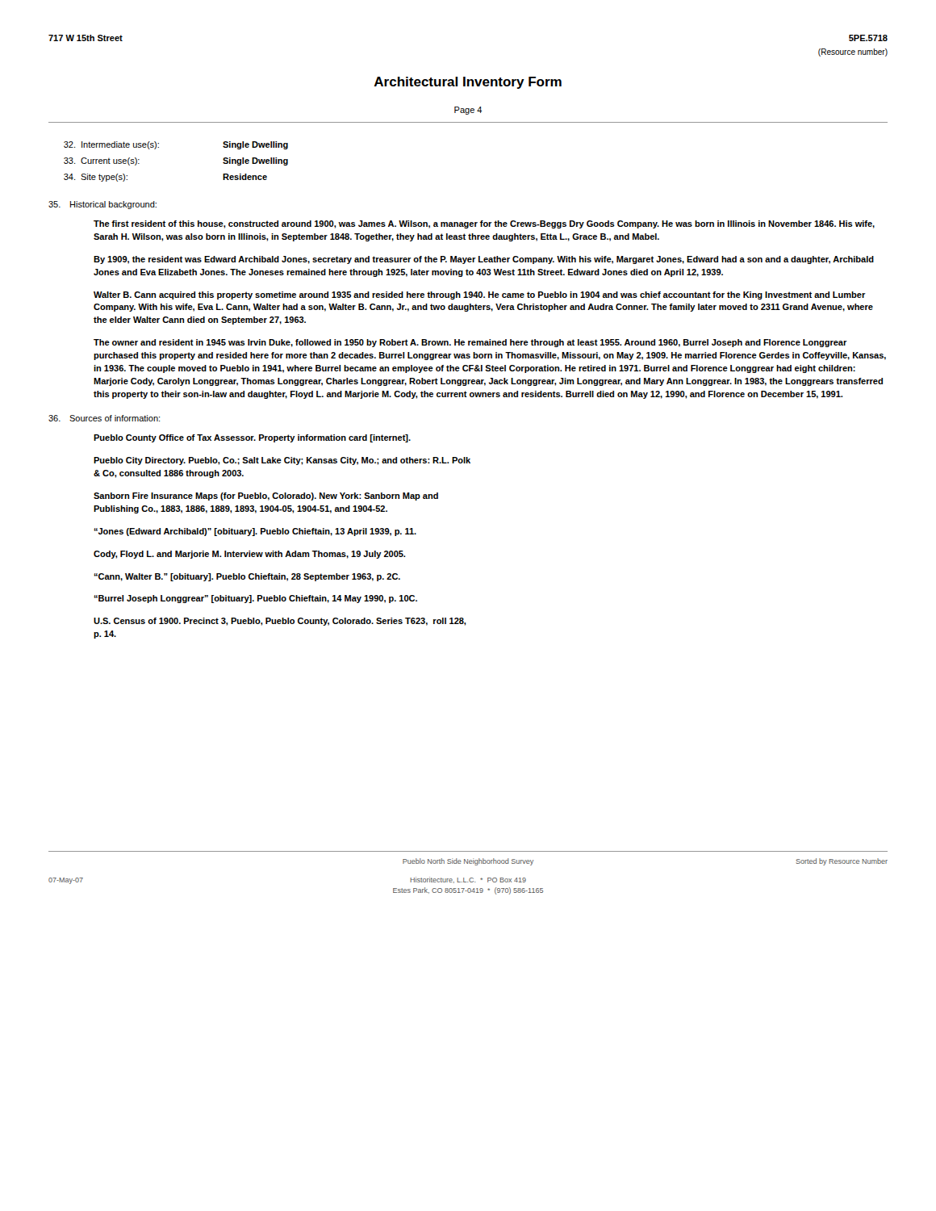717 W 15th Street
5PE.5718
(Resource number)
Architectural Inventory Form
Page 4
| 32. | Intermediate use(s): | Single Dwelling |
| 33. | Current use(s): | Single Dwelling |
| 34. | Site type(s): | Residence |
35. Historical background:
The first resident of this house, constructed around 1900, was James A. Wilson, a manager for the Crews-Beggs Dry Goods Company. He was born in Illinois in November 1846. His wife, Sarah H. Wilson, was also born in Illinois, in September 1848. Together, they had at least three daughters, Etta L., Grace B., and Mabel.
By 1909, the resident was Edward Archibald Jones, secretary and treasurer of the P. Mayer Leather Company. With his wife, Margaret Jones, Edward had a son and a daughter, Archibald Jones and Eva Elizabeth Jones. The Joneses remained here through 1925, later moving to 403 West 11th Street. Edward Jones died on April 12, 1939.
Walter B. Cann acquired this property sometime around 1935 and resided here through 1940. He came to Pueblo in 1904 and was chief accountant for the King Investment and Lumber Company. With his wife, Eva L. Cann, Walter had a son, Walter B. Cann, Jr., and two daughters, Vera Christopher and Audra Conner. The family later moved to 2311 Grand Avenue, where the elder Walter Cann died on September 27, 1963.
The owner and resident in 1945 was Irvin Duke, followed in 1950 by Robert A. Brown. He remained here through at least 1955. Around 1960, Burrel Joseph and Florence Longgrear purchased this property and resided here for more than 2 decades. Burrel Longgrear was born in Thomasville, Missouri, on May 2, 1909. He married Florence Gerdes in Coffeyville, Kansas, in 1936. The couple moved to Pueblo in 1941, where Burrel became an employee of the CF&I Steel Corporation. He retired in 1971. Burrel and Florence Longgrear had eight children: Marjorie Cody, Carolyn Longgrear, Thomas Longgrear, Charles Longgrear, Robert Longgrear, Jack Longgrear, Jim Longgrear, and Mary Ann Longgrear. In 1983, the Longgrears transferred this property to their son-in-law and daughter, Floyd L. and Marjorie M. Cody, the current owners and residents. Burrell died on May 12, 1990, and Florence on December 15, 1991.
36. Sources of information:
Pueblo County Office of Tax Assessor. Property information card [internet].
Pueblo City Directory. Pueblo, Co.; Salt Lake City; Kansas City, Mo.; and others: R.L. Polk
& Co, consulted 1886 through 2003.
Sanborn Fire Insurance Maps (for Pueblo, Colorado). New York: Sanborn Map and
Publishing Co., 1883, 1886, 1889, 1893, 1904-05, 1904-51, and 1904-52.
“Jones (Edward Archibald)” [obituary]. Pueblo Chieftain, 13 April 1939, p. 11.
Cody, Floyd L. and Marjorie M. Interview with Adam Thomas, 19 July 2005.
“Cann, Walter B.” [obituary]. Pueblo Chieftain, 28 September 1963, p. 2C.
“Burrel Joseph Longgrear” [obituary]. Pueblo Chieftain, 14 May 1990, p. 10C.
U.S. Census of 1900. Precinct 3, Pueblo, Pueblo County, Colorado. Series T623, roll 128,
p. 14.
Pueblo North Side Neighborhood Survey
Sorted by Resource Number
07-May-07
Historitecture, L.L.C. * PO Box 419
Estes Park, CO 80517-0419 * (970) 586-1165